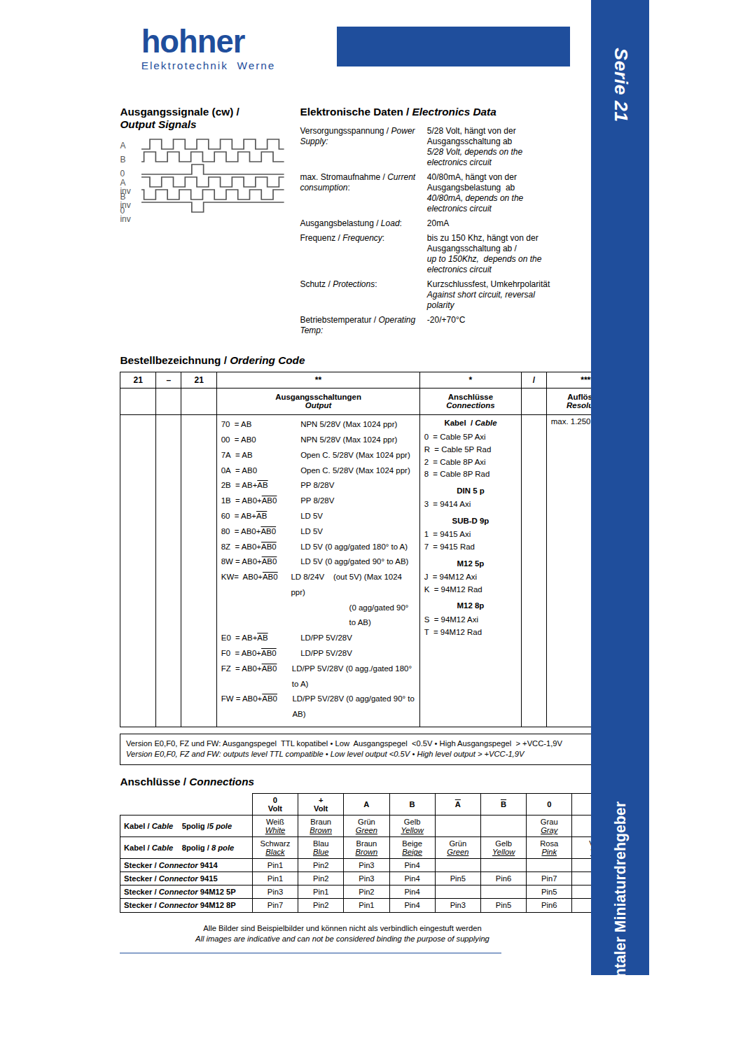Serie 21
Inkrementaler Miniaturdrehgeber
hohner
Elektrotechnik Werne
Ausgangssignale (cw) /
Output Signals
A B 0 A inv B inv 0 inv
Elektronische Daten / Electronics Data
| Versorgungsspannung / Power Supply: | 5/28 Volt, hängt von der Ausgangsschaltung ab 5/28 Volt, depends on the electronics circuit |
| max. Stromaufnahme / Current consumption : | 40/80mA, hängt von der Ausgangsbelastung ab 40/80mA, depends on the electronics circuit |
| Ausgangsbelastung / Load : | 20mA |
| Frequenz / Frequency : | bis zu 150 Khz, hängt von der Ausgangsschaltung ab / up to 150Khz, depends on the electronics circuit |
| Schutz / Protections : | Kurzschlussfest, Umkehrpolarität Against short circuit, reversal polarity |
| Betriebstemperatur / Operating Temp: | -20/+70°C |
Bestellbezeichnung / Ordering Code
| 21 | – | 21 | ** | * | / | **** |
| --- | --- | --- | --- | --- | --- | --- |
| | | | Ausgangsschaltungen Output | Anschlüsse Connections | | Auflösung Resolution |
| | | | 70 = AB NPN 5/28V (Max 1024 ppr) 00 = AB0 NPN 5/28V (Max 1024 ppr) 7A = AB Open C. 5/28V (Max 1024 ppr) 0A = AB0 Open C. 5/28V (Max 1024 ppr) 2B = AB+ AB PP 8/28V 1B = AB0+ AB0 PP 8/28V 60 = AB+ AB LD 5V 80 = AB0+ AB0 LD 5V 8Z = AB0+ AB0 LD 5V (0 agg/gated 180° to A) 8W = AB0+ AB0 LD 5V (0 agg/gated 90° to AB) KW= AB0+ AB0 LD 8/24V (out 5V) (Max 1024 ppr) (0 agg/gated 90° to AB) E0 = AB+ AB LD/PP 5V/28V F0 = AB0+ AB0 LD/PP 5V/28V FZ = AB0+ AB0 LD/PP 5V/28V (0 agg./gated 180° to A) FW = AB0+ AB0 LD/PP 5V/28V (0 agg/gated 90° to AB) | Kabel / Cable 0 = Cable 5P Axi R = Cable 5P Rad 2 = Cable 8P Axi 8 = Cable 8P Rad DIN 5 p 3 = 9414 Axi SUB-D 9p 1 = 9415 Axi 7 = 9415 Rad M12 5p J = 94M12 Axi K = 94M12 Rad M12 8p S = 94M12 Axi T = 94M12 Rad | | max. 1.250 |
Version E0,F0, FZ und FW: Ausgangspegel TTL kopatibel • Low Ausgangspegel <0.5V • High Ausgangspegel > +VCC-1,9V
Version E0,F0, FZ and FW: outputs level TTL compatible • Low level output <0.5V • High level output > +VCC-1,9V
Anschlüsse / Connections
| | 0 Volt | + Volt | A | B | A | B | 0 | 0 |
| Kabel / Cable 5polig / 5 pole | Weiß White | Braun Brown | Grün Green | Gelb Yellow | | | Grau Gray | |
| Kabel / Cable 8polig / 8 pole | Schwarz Black | Blau Blue | Braun Brown | Beige Beige | Grün Green | Gelb Yellow | Rosa Pink | Violett Violet |
| Stecker / Connector 9414 | Pin1 | Pin2 | Pin3 | Pin4 | | | | Pin5 |
| Stecker / Connector 9415 | Pin1 | Pin2 | Pin3 | Pin4 | Pin5 | Pin6 | Pin7 | Pin8 |
| Stecker / Connector 94M12 5P | Pin3 | Pin1 | Pin2 | Pin4 | | | Pin5 | |
| Stecker / Connector 94M12 8P | Pin7 | Pin2 | Pin1 | Pin4 | Pin3 | Pin5 | Pin6 | Pin8 |
Alle Bilder sind Beispielbilder und können nicht als verbindlich eingestuft werden
All images are indicative and can not be considered binding the purpose of supplying